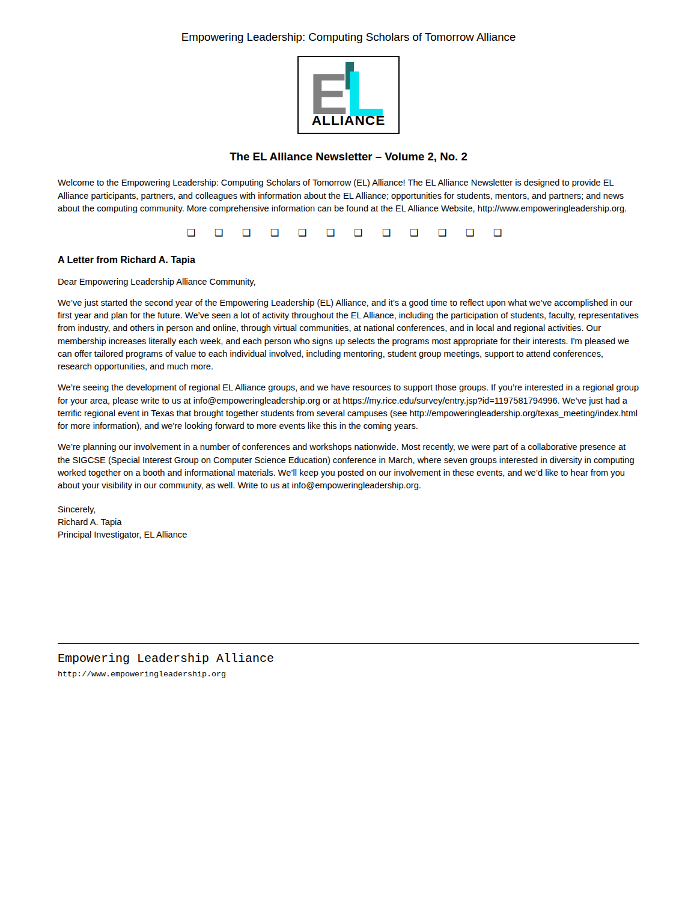Empowering Leadership: Computing Scholars of Tomorrow Alliance
E L ALLIANCE
The EL Alliance Newsletter – Volume 2, No. 2
Welcome to the Empowering Leadership: Computing Scholars of Tomorrow (EL) Alliance! The EL Alliance Newsletter is designed to provide EL Alliance participants, partners, and colleagues with information about the EL Alliance; opportunities for students, mentors, and partners; and news about the computing community. More comprehensive information can be found at the EL Alliance Website, http://www.empoweringleadership.org.
❑ ❑ ❑ ❑ ❑ ❑ ❑ ❑ ❑ ❑ ❑ ❑
A Letter from Richard A. Tapia
Dear Empowering Leadership Alliance Community,
We’ve just started the second year of the Empowering Leadership (EL) Alliance, and it’s a good time to reflect upon what we’ve accomplished in our first year and plan for the future. We’ve seen a lot of activity throughout the EL Alliance, including the participation of students, faculty, representatives from industry, and others in person and online, through virtual communities, at national conferences, and in local and regional activities. Our membership increases literally each week, and each person who signs up selects the programs most appropriate for their interests. I'm pleased we can offer tailored programs of value to each individual involved, including mentoring, student group meetings, support to attend conferences, research opportunities, and much more.
We’re seeing the development of regional EL Alliance groups, and we have resources to support those groups. If you’re interested in a regional group for your area, please write to us at info@empoweringleadership.org or at https://my.rice.edu/survey/entry.jsp?id=1197581794996. We’ve just had a terrific regional event in Texas that brought together students from several campuses (see http://empoweringleadership.org/texas_meeting/index.html for more information), and we're looking forward to more events like this in the coming years.
We’re planning our involvement in a number of conferences and workshops nationwide. Most recently, we were part of a collaborative presence at the SIGCSE (Special Interest Group on Computer Science Education) conference in March, where seven groups interested in diversity in computing worked together on a booth and informational materials. We’ll keep you posted on our involvement in these events, and we’d like to hear from you about your visibility in our community, as well. Write to us at info@empoweringleadership.org.
Sincerely,
Richard A. Tapia
Principal Investigator, EL Alliance
Empowering Leadership Alliance
http://www.empoweringleadership.org